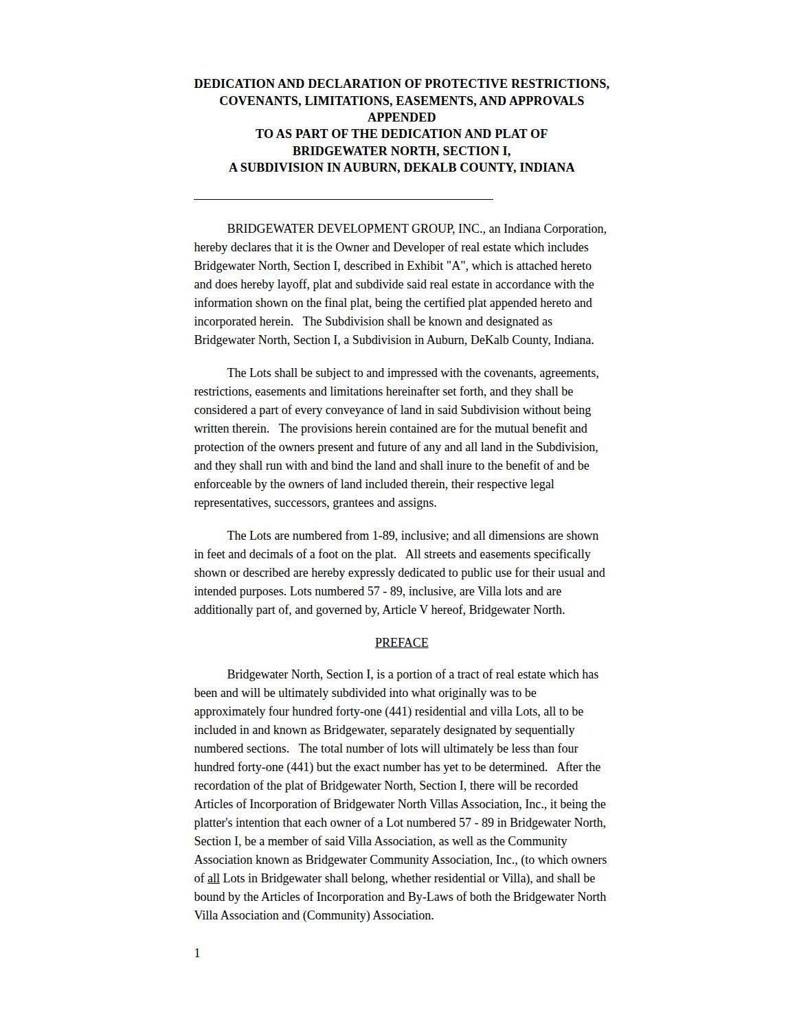Dedication and Declaration of Protective Restrictions,
Covenants, Limitations, Easements, and Approvals Appended
to as Part of the Dedication and Plat of
Bridgewater North, Section I,
a Subdivision in Auburn, DeKalb County, Indiana
BRIDGEWATER DEVELOPMENT GROUP, INC., an Indiana Corporation, hereby declares that it is the Owner and Developer of real estate which includes Bridgewater North, Section I, described in Exhibit "A", which is attached hereto and does hereby layoff, plat and subdivide said real estate in accordance with the information shown on the final plat, being the certified plat appended hereto and incorporated herein. The Subdivision shall be known and designated as Bridgewater North, Section I, a Subdivision in Auburn, DeKalb County, Indiana.
The Lots shall be subject to and impressed with the covenants, agreements, restrictions, easements and limitations hereinafter set forth, and they shall be considered a part of every conveyance of land in said Subdivision without being written therein. The provisions herein contained are for the mutual benefit and protection of the owners present and future of any and all land in the Subdivision, and they shall run with and bind the land and shall inure to the benefit of and be enforceable by the owners of land included therein, their respective legal representatives, successors, grantees and assigns.
The Lots are numbered from 1-89, inclusive; and all dimensions are shown in feet and decimals of a foot on the plat. All streets and easements specifically shown or described are hereby expressly dedicated to public use for their usual and intended purposes. Lots numbered 57 - 89, inclusive, are Villa lots and are additionally part of, and governed by, Article V hereof, Bridgewater North.
PREFACE
Bridgewater North, Section I, is a portion of a tract of real estate which has been and will be ultimately subdivided into what originally was to be approximately four hundred forty-one (441) residential and villa Lots, all to be included in and known as Bridgewater, separately designated by sequentially numbered sections. The total number of lots will ultimately be less than four hundred forty-one (441) but the exact number has yet to be determined. After the recordation of the plat of Bridgewater North, Section I, there will be recorded Articles of Incorporation of Bridgewater North Villas Association, Inc., it being the platter's intention that each owner of a Lot numbered 57 - 89 in Bridgewater North, Section I, be a member of said Villa Association, as well as the Community Association known as Bridgewater Community Association, Inc., (to which owners of all Lots in Bridgewater shall belong, whether residential or Villa), and shall be bound by the Articles of Incorporation and By-Laws of both the Bridgewater North Villa Association and (Community) Association.
1